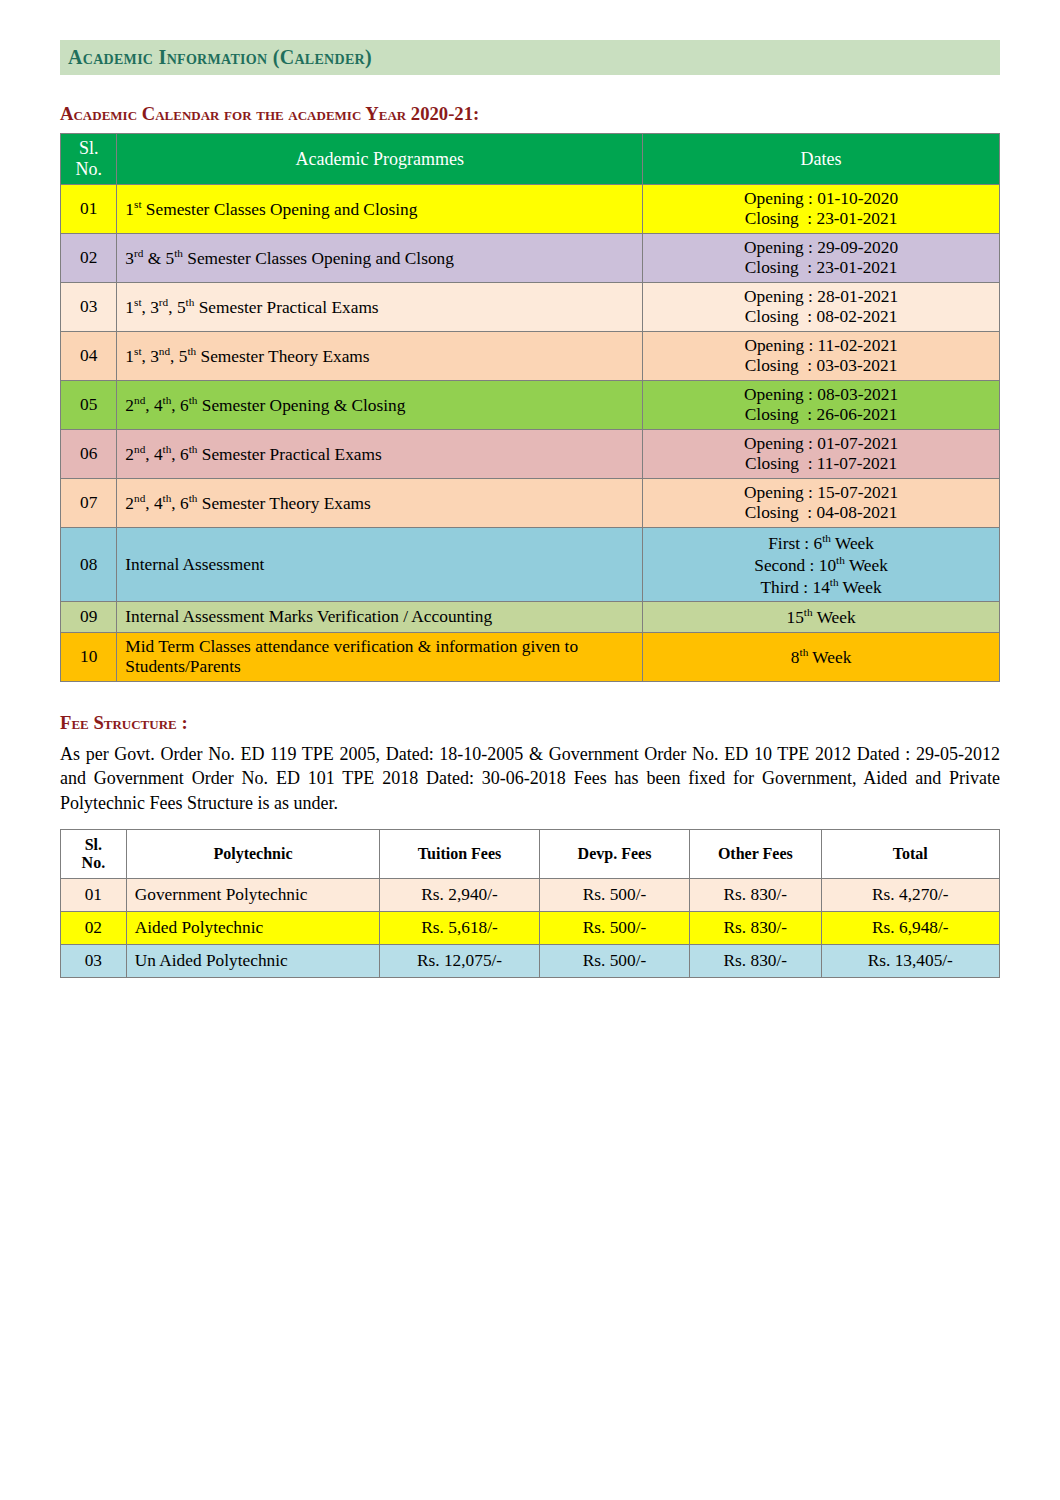Academic Information (Calender)
Academic Calendar for the academic Year 2020-21:
| Sl. No. | Academic Programmes | Dates |
| --- | --- | --- |
| 01 | 1 st Semester Classes Opening and Closing | Opening : 01-10-2020 Closing : 23-01-2021 |
| 02 | 3 rd & 5 th Semester Classes Opening and Clsong | Opening : 29-09-2020 Closing : 23-01-2021 |
| 03 | 1 st , 3 rd , 5 th Semester Practical Exams | Opening : 28-01-2021 Closing : 08-02-2021 |
| 04 | 1 st , 3 nd , 5 th Semester Theory Exams | Opening : 11-02-2021 Closing : 03-03-2021 |
| 05 | 2 nd , 4 th , 6 th Semester Opening & Closing | Opening : 08-03-2021 Closing : 26-06-2021 |
| 06 | 2 nd , 4 th , 6 th Semester Practical Exams | Opening : 01-07-2021 Closing : 11-07-2021 |
| 07 | 2 nd , 4 th , 6 th Semester Theory Exams | Opening : 15-07-2021 Closing : 04-08-2021 |
| 08 | Internal Assessment | First : 6 th Week Second : 10 th Week Third : 14 th Week |
| 09 | Internal Assessment Marks Verification / Accounting | 15 th Week |
| 10 | Mid Term Classes attendance verification & information given to Students/Parents | 8 th Week |
Fee Structure :
As per Govt. Order No. ED 119 TPE 2005, Dated: 18-10-2005 & Government Order No. ED 10 TPE 2012 Dated : 29-05-2012 and Government Order No. ED 101 TPE 2018 Dated: 30-06-2018 Fees has been fixed for Government, Aided and Private Polytechnic Fees Structure is as under.
| Sl. No. | Polytechnic | Tuition Fees | Devp. Fees | Other Fees | Total |
| --- | --- | --- | --- | --- | --- |
| 01 | Government Polytechnic | Rs. 2,940/- | Rs. 500/- | Rs. 830/- | Rs. 4,270/- |
| 02 | Aided Polytechnic | Rs. 5,618/- | Rs. 500/- | Rs. 830/- | Rs. 6,948/- |
| 03 | Un Aided Polytechnic | Rs. 12,075/- | Rs. 500/- | Rs. 830/- | Rs. 13,405/- |